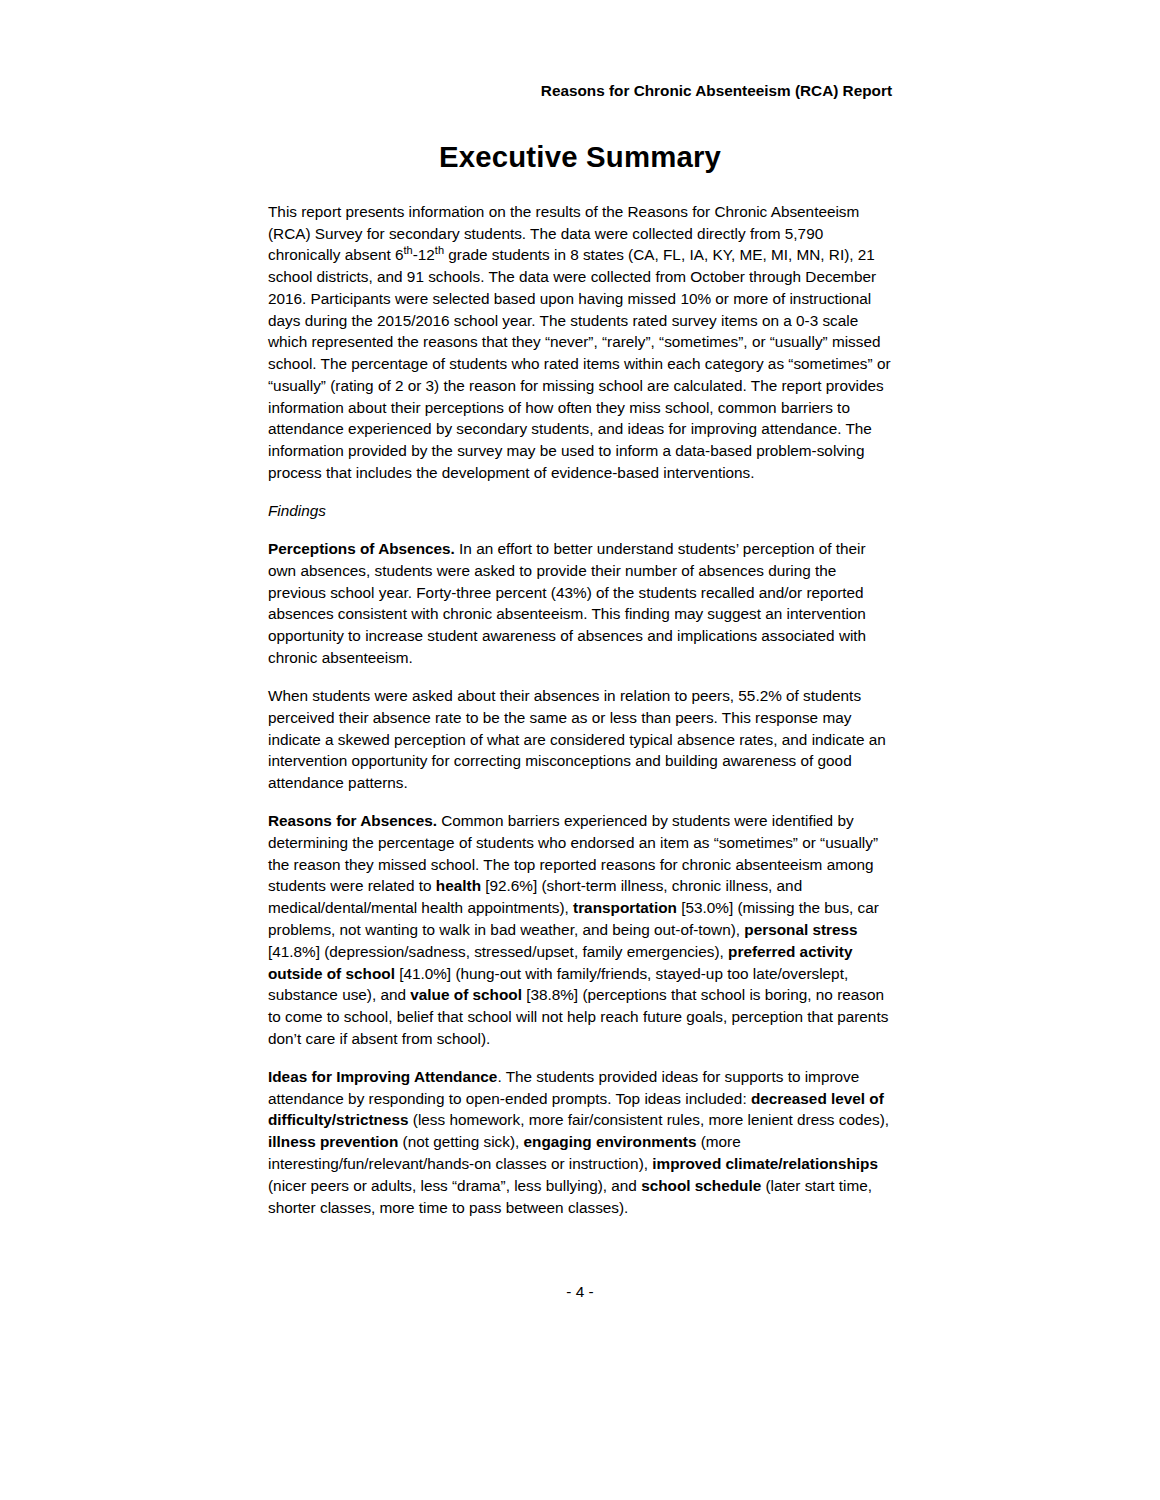Reasons for Chronic Absenteeism (RCA) Report
Executive Summary
This report presents information on the results of the Reasons for Chronic Absenteeism (RCA) Survey for secondary students. The data were collected directly from 5,790 chronically absent 6th-12th grade students in 8 states (CA, FL, IA, KY, ME, MI, MN, RI), 21 school districts, and 91 schools. The data were collected from October through December 2016. Participants were selected based upon having missed 10% or more of instructional days during the 2015/2016 school year. The students rated survey items on a 0-3 scale which represented the reasons that they “never”, “rarely”, “sometimes”, or “usually” missed school. The percentage of students who rated items within each category as “sometimes” or “usually” (rating of 2 or 3) the reason for missing school are calculated. The report provides information about their perceptions of how often they miss school, common barriers to attendance experienced by secondary students, and ideas for improving attendance. The information provided by the survey may be used to inform a data-based problem-solving process that includes the development of evidence-based interventions.
Findings
Perceptions of Absences. In an effort to better understand students’ perception of their own absences, students were asked to provide their number of absences during the previous school year. Forty-three percent (43%) of the students recalled and/or reported absences consistent with chronic absenteeism. This finding may suggest an intervention opportunity to increase student awareness of absences and implications associated with chronic absenteeism.
When students were asked about their absences in relation to peers, 55.2% of students perceived their absence rate to be the same as or less than peers. This response may indicate a skewed perception of what are considered typical absence rates, and indicate an intervention opportunity for correcting misconceptions and building awareness of good attendance patterns.
Reasons for Absences. Common barriers experienced by students were identified by determining the percentage of students who endorsed an item as “sometimes” or “usually” the reason they missed school. The top reported reasons for chronic absenteeism among students were related to health [92.6%] (short-term illness, chronic illness, and medical/dental/mental health appointments), transportation [53.0%] (missing the bus, car problems, not wanting to walk in bad weather, and being out-of-town), personal stress [41.8%] (depression/sadness, stressed/upset, family emergencies), preferred activity outside of school [41.0%] (hung-out with family/friends, stayed-up too late/overslept, substance use), and value of school [38.8%] (perceptions that school is boring, no reason to come to school, belief that school will not help reach future goals, perception that parents don’t care if absent from school).
Ideas for Improving Attendance. The students provided ideas for supports to improve attendance by responding to open-ended prompts. Top ideas included: decreased level of difficulty/strictness (less homework, more fair/consistent rules, more lenient dress codes), illness prevention (not getting sick), engaging environments (more interesting/fun/relevant/hands-on classes or instruction), improved climate/relationships (nicer peers or adults, less “drama”, less bullying), and school schedule (later start time, shorter classes, more time to pass between classes).
- 4 -